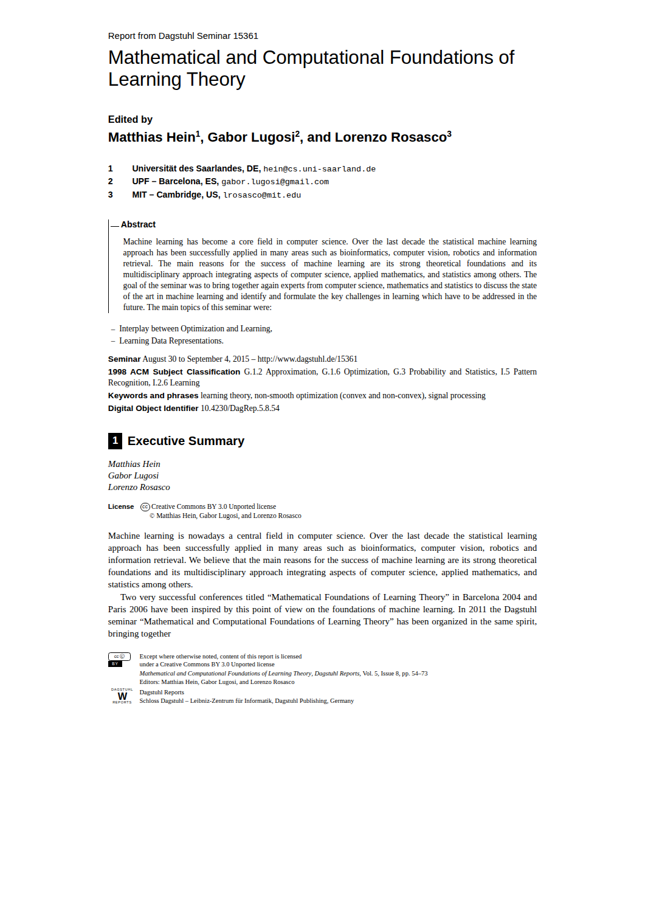Report from Dagstuhl Seminar 15361
Mathematical and Computational Foundations of Learning Theory
Edited by
Matthias Hein1, Gabor Lugosi2, and Lorenzo Rosasco3
| 1 | Universität des Saarlandes, DE, hein@cs.uni-saarland.de |
| 2 | UPF – Barcelona, ES, gabor.lugosi@gmail.com |
| 3 | MIT – Cambridge, US, lrosasco@mit.edu |
Abstract
Machine learning has become a core field in computer science. Over the last decade the statistical machine learning approach has been successfully applied in many areas such as bioinformatics, computer vision, robotics and information retrieval. The main reasons for the success of machine learning are its strong theoretical foundations and its multidisciplinary approach integrating aspects of computer science, applied mathematics, and statistics among others. The goal of the seminar was to bring together again experts from computer science, mathematics and statistics to discuss the state of the art in machine learning and identify and formulate the key challenges in learning which have to be addressed in the future. The main topics of this seminar were:
Interplay between Optimization and Learning,
Learning Data Representations.
Seminar August 30 to September 4, 2015 – http://www.dagstuhl.de/15361
1998 ACM Subject Classification G.1.2 Approximation, G.1.6 Optimization, G.3 Probability and Statistics, I.5 Pattern Recognition, I.2.6 Learning
Keywords and phrases learning theory, non-smooth optimization (convex and non-convex), signal processing
Digital Object Identifier 10.4230/DagRep.5.8.54
1 Executive Summary
Matthias Hein
Gabor Lugosi
Lorenzo Rosasco
License cc Creative Commons BY 3.0 Unported license © Matthias Hein, Gabor Lugosi, and Lorenzo Rosasco
Machine learning is nowadays a central field in computer science. Over the last decade the statistical learning approach has been successfully applied in many areas such as bioinformatics, computer vision, robotics and information retrieval. We believe that the main reasons for the success of machine learning are its strong theoretical foundations and its multidisciplinary approach integrating aspects of computer science, applied mathematics, and statistics among others.
Two very successful conferences titled “Mathematical Foundations of Learning Theory” in Barcelona 2004 and Paris 2006 have been inspired by this point of view on the foundations of machine learning. In 2011 the Dagstuhl seminar “Mathematical and Computational Foundations of Learning Theory” has been organized in the same spirit, bringing together
ccⒸ
BY
Except where otherwise noted, content of this report is licensed
under a Creative Commons BY 3.0 Unported license
Mathematical and Computational Foundations of Learning Theory, Dagstuhl Reports, Vol. 5, Issue 8, pp. 54–73
Editors: Matthias Hein, Gabor Lugosi, and Lorenzo Rosasco
DAGSTUHL
W
REPORTS
Dagstuhl Reports
Schloss Dagstuhl – Leibniz-Zentrum für Informatik, Dagstuhl Publishing, Germany